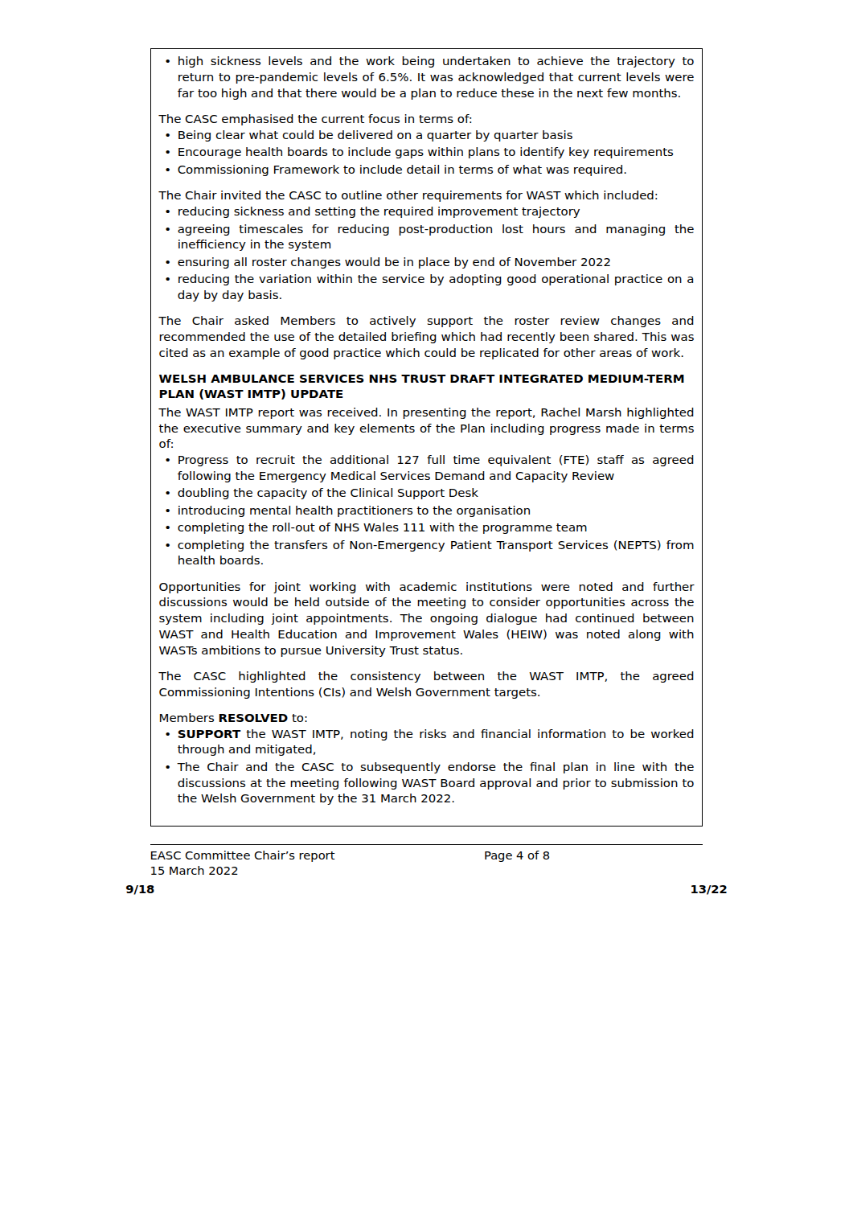high sickness levels and the work being undertaken to achieve the trajectory to return to pre-pandemic levels of 6.5%. It was acknowledged that current levels were far too high and that there would be a plan to reduce these in the next few months.
The CASC emphasised the current focus in terms of:
Being clear what could be delivered on a quarter by quarter basis
Encourage health boards to include gaps within plans to identify key requirements
Commissioning Framework to include detail in terms of what was required.
The Chair invited the CASC to outline other requirements for WAST which included:
reducing sickness and setting the required improvement trajectory
agreeing timescales for reducing post-production lost hours and managing the inefficiency in the system
ensuring all roster changes would be in place by end of November 2022
reducing the variation within the service by adopting good operational practice on a day by day basis.
The Chair asked Members to actively support the roster review changes and recommended the use of the detailed briefing which had recently been shared. This was cited as an example of good practice which could be replicated for other areas of work.
Welsh Ambulance Services NHS Trust Draft Integrated Medium-Term Plan (WAST IMTP) Update
The WAST IMTP report was received. In presenting the report, Rachel Marsh highlighted the executive summary and key elements of the Plan including progress made in terms of:
Progress to recruit the additional 127 full time equivalent (FTE) staff as agreed following the Emergency Medical Services Demand and Capacity Review
doubling the capacity of the Clinical Support Desk
introducing mental health practitioners to the organisation
completing the roll-out of NHS Wales 111 with the programme team
completing the transfers of Non-Emergency Patient Transport Services (NEPTS) from health boards.
Opportunities for joint working with academic institutions were noted and further discussions would be held outside of the meeting to consider opportunities across the system including joint appointments. The ongoing dialogue had continued between WAST and Health Education and Improvement Wales (HEIW) was noted along with WASTs ambitions to pursue University Trust status.
The CASC highlighted the consistency between the WAST IMTP, the agreed Commissioning Intentions (CIs) and Welsh Government targets.
Members RESOLVED to:
SUPPORT the WAST IMTP, noting the risks and financial information to be worked through and mitigated,
The Chair and the CASC to subsequently endorse the final plan in line with the discussions at the meeting following WAST Board approval and prior to submission to the Welsh Government by the 31 March 2022.
EASC Committee Chair’s report
15 March 2022
Page 4 of 8
9/18
13/22